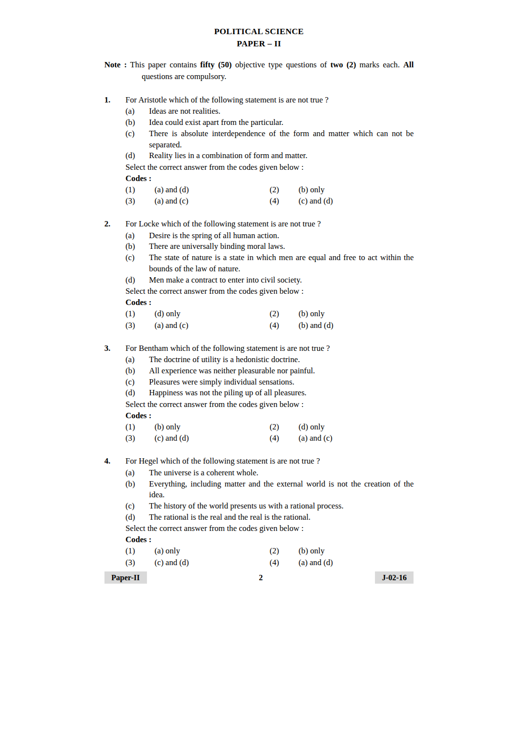POLITICAL SCIENCE
PAPER – II
Note : This paper contains fifty (50) objective type questions of two (2) marks each. All questions are compulsory.
1.
For Aristotle which of the following statement is are not true ?
(a) Ideas are not realities.
(b) Idea could exist apart from the particular.
(c) There is absolute interdependence of the form and matter which can not be separated.
(d) Reality lies in a combination of form and matter.
Select the correct answer from the codes given below :
Codes :
| (1) | (a) and (d) | (2) | (b) only |
| (3) | (a) and (c) | (4) | (c) and (d) |
2.
For Locke which of the following statement is are not true ?
(a) Desire is the spring of all human action.
(b) There are universally binding moral laws.
(c) The state of nature is a state in which men are equal and free to act within the bounds of the law of nature.
(d) Men make a contract to enter into civil society.
Select the correct answer from the codes given below :
Codes :
| (1) | (d) only | (2) | (b) only |
| (3) | (a) and (c) | (4) | (b) and (d) |
3.
For Bentham which of the following statement is are not true ?
(a) The doctrine of utility is a hedonistic doctrine.
(b) All experience was neither pleasurable nor painful.
(c) Pleasures were simply individual sensations.
(d) Happiness was not the piling up of all pleasures.
Select the correct answer from the codes given below :
Codes :
| (1) | (b) only | (2) | (d) only |
| (3) | (c) and (d) | (4) | (a) and (c) |
4.
For Hegel which of the following statement is are not true ?
(a) The universe is a coherent whole.
(b) Everything, including matter and the external world is not the creation of the idea.
(c) The history of the world presents us with a rational process.
(d) The rational is the real and the real is the rational.
Select the correct answer from the codes given below :
Codes :
| (1) | (a) only | (2) | (b) only |
| (3) | (c) and (d) | (4) | (a) and (d) |
Paper-II 2 J-02-16